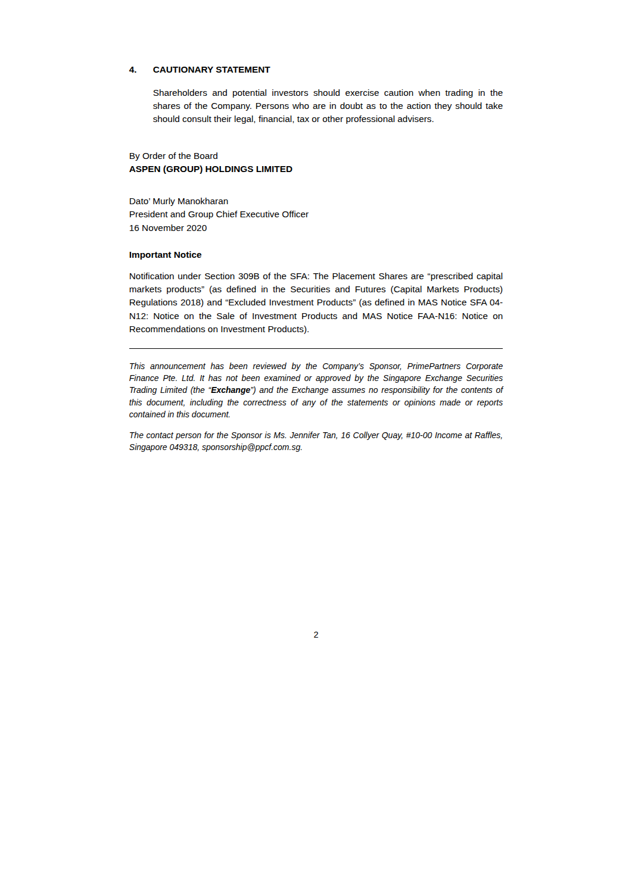4. CAUTIONARY STATEMENT
Shareholders and potential investors should exercise caution when trading in the shares of the Company. Persons who are in doubt as to the action they should take should consult their legal, financial, tax or other professional advisers.
By Order of the Board
ASPEN (GROUP) HOLDINGS LIMITED
Dato’ Murly Manokharan
President and Group Chief Executive Officer
16 November 2020
Important Notice
Notification under Section 309B of the SFA: The Placement Shares are “prescribed capital markets products” (as defined in the Securities and Futures (Capital Markets Products) Regulations 2018) and “Excluded Investment Products” (as defined in MAS Notice SFA 04-N12: Notice on the Sale of Investment Products and MAS Notice FAA-N16: Notice on Recommendations on Investment Products).
This announcement has been reviewed by the Company’s Sponsor, PrimePartners Corporate Finance Pte. Ltd. It has not been examined or approved by the Singapore Exchange Securities Trading Limited (the “Exchange”) and the Exchange assumes no responsibility for the contents of this document, including the correctness of any of the statements or opinions made or reports contained in this document.
The contact person for the Sponsor is Ms. Jennifer Tan, 16 Collyer Quay, #10-00 Income at Raffles, Singapore 049318, sponsorship@ppcf.com.sg.
2